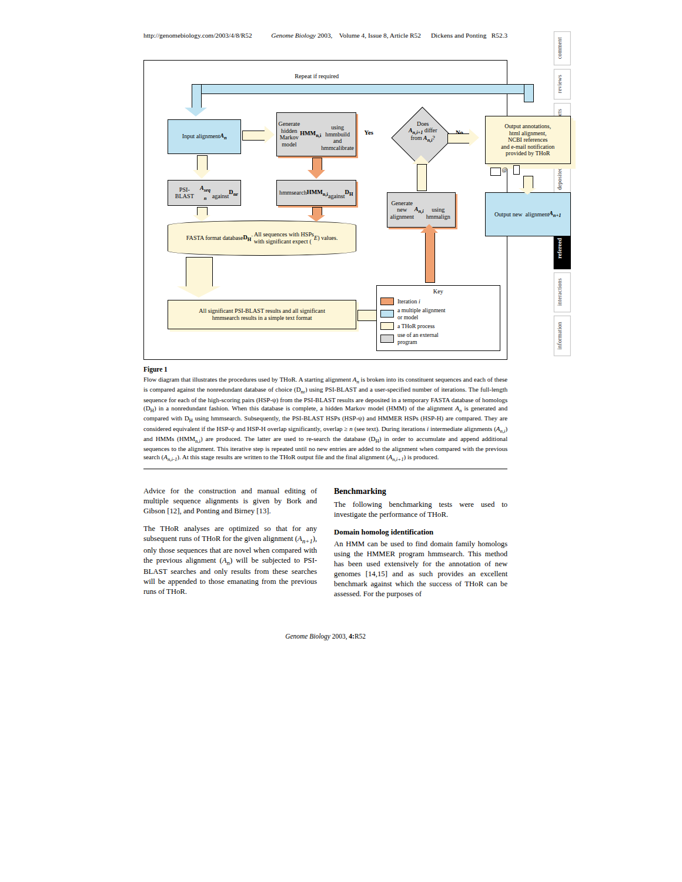http://genomebiology.com/2003/4/8/R52 Genome Biology 2003, Volume 4, Issue 8, Article R52 Dickens and Ponting R52.3
comment
reviews
reports
deposited research
refereed research
interactions
information
Repeat if required
Input alignment
An
Generate hidden
Markov model HMMn,i
using hmmbuild and
hmmcalibrate
Yes
Does
An,i+1 differ
from An,i?
No
Output annotations,
html alignment,
NCBI references
and e-mail notification
provided by THoR
@
PSI-BLAST Aseq n
against Dnr
hmmsearch HMMn,i
against DH
Generate new
alignment An,i
using hmmalign
Output new alignment
An+1
FASTA format database DH. All sequences with HSPs
with significant expect (E) values.
All significant PSI-BLAST results and all significant
hmmsearch results in a simple text format
THoR compares
PSI-BLAST HSPs
with hmmsearch
HSPs and the
overlap threshold n
Key
Iteration i
a multiple alignment
or model
a THoR process
use of an external
program
Figure 1 Flow diagram that illustrates the procedures used by THoR. A starting alignment An is broken into its constituent sequences and each of these is compared against the nonredundant database of choice (Dnr) using PSI-BLAST and a user-specified number of iterations. The full-length sequence for each of the high-scoring pairs (HSP-ψ) from the PSI-BLAST results are deposited in a temporary FASTA database of homologs (DH) in a nonredundant fashion. When this database is complete, a hidden Markov model (HMM) of the alignment An is generated and compared with DH using hmmsearch. Subsequently, the PSI-BLAST HSPs (HSP-ψ) and HMMER HSPs (HSP-H) are compared. They are considered equivalent if the HSP-ψ and HSP-H overlap significantly, overlap ≥ n (see text). During iterations i intermediate alignments (An,i) and HMMs (HMMn,i) are produced. The latter are used to re-search the database (DH) in order to accumulate and append additional sequences to the alignment. This iterative step is repeated until no new entries are added to the alignment when compared with the previous search (An,i-1). At this stage results are written to the THoR output file and the final alignment (An,i+1) is produced.
Advice for the construction and manual editing of multiple sequence alignments is given by Bork and Gibson [12], and Ponting and Birney [13].
The THoR analyses are optimized so that for any subsequent runs of THoR for the given alignment (An+1), only those sequences that are novel when compared with the previous alignment (An) will be subjected to PSI-BLAST searches and only results from these searches will be appended to those emanating from the previous runs of THoR.
Benchmarking
The following benchmarking tests were used to investigate the performance of THoR.
Domain homolog identification
An HMM can be used to find domain family homologs using the HMMER program hmmsearch. This method has been used extensively for the annotation of new genomes [14,15] and as such provides an excellent benchmark against which the success of THoR can be assessed. For the purposes of
Genome Biology 2003, 4: R52